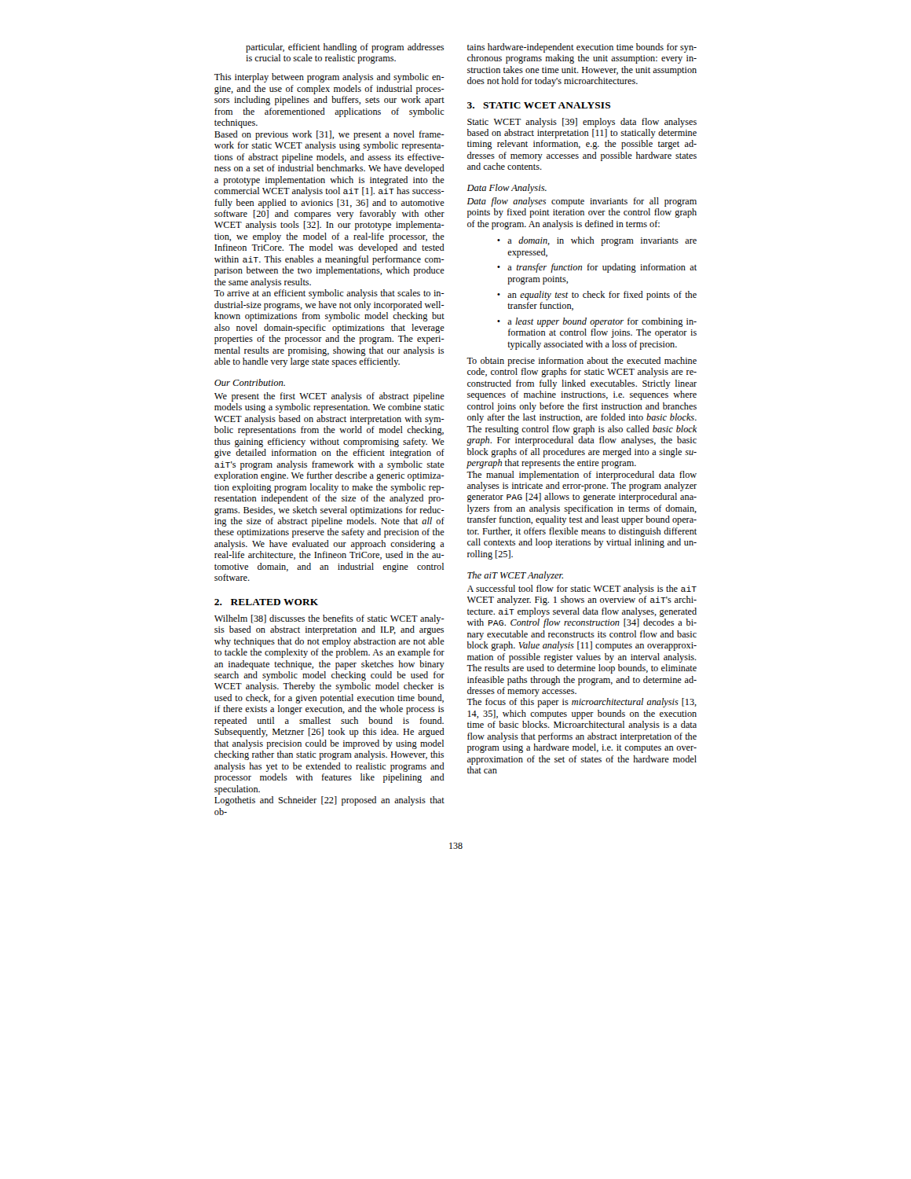particular, efficient handling of program addresses is crucial to scale to realistic programs.
This interplay between program analysis and symbolic engine, and the use of complex models of industrial processors including pipelines and buffers, sets our work apart from the aforementioned applications of symbolic techniques.
Based on previous work [31], we present a novel framework for static WCET analysis using symbolic representations of abstract pipeline models, and assess its effectiveness on a set of industrial benchmarks. We have developed a prototype implementation which is integrated into the commercial WCET analysis tool aiT [1]. aiT has successfully been applied to avionics [31, 36] and to automotive software [20] and compares very favorably with other WCET analysis tools [32]. In our prototype implementation, we employ the model of a real-life processor, the Infineon TriCore. The model was developed and tested within aiT. This enables a meaningful performance comparison between the two implementations, which produce the same analysis results.
To arrive at an efficient symbolic analysis that scales to industrial-size programs, we have not only incorporated well-known optimizations from symbolic model checking but also novel domain-specific optimizations that leverage properties of the processor and the program. The experimental results are promising, showing that our analysis is able to handle very large state spaces efficiently.
Our Contribution.
We present the first WCET analysis of abstract pipeline models using a symbolic representation. We combine static WCET analysis based on abstract interpretation with symbolic representations from the world of model checking, thus gaining efficiency without compromising safety. We give detailed information on the efficient integration of aiT's program analysis framework with a symbolic state exploration engine. We further describe a generic optimization exploiting program locality to make the symbolic representation independent of the size of the analyzed programs. Besides, we sketch several optimizations for reducing the size of abstract pipeline models. Note that all of these optimizations preserve the safety and precision of the analysis. We have evaluated our approach considering a real-life architecture, the Infineon TriCore, used in the automotive domain, and an industrial engine control software.
2. RELATED WORK
Wilhelm [38] discusses the benefits of static WCET analysis based on abstract interpretation and ILP, and argues why techniques that do not employ abstraction are not able to tackle the complexity of the problem. As an example for an inadequate technique, the paper sketches how binary search and symbolic model checking could be used for WCET analysis. Thereby the symbolic model checker is used to check, for a given potential execution time bound, if there exists a longer execution, and the whole process is repeated until a smallest such bound is found. Subsequently, Metzner [26] took up this idea. He argued that analysis precision could be improved by using model checking rather than static program analysis. However, this analysis has yet to be extended to realistic programs and processor models with features like pipelining and speculation.
Logothetis and Schneider [22] proposed an analysis that ob-
tains hardware-independent execution time bounds for synchronous programs making the unit assumption: every instruction takes one time unit. However, the unit assumption does not hold for today's microarchitectures.
3. STATIC WCET ANALYSIS
Static WCET analysis [39] employs data flow analyses based on abstract interpretation [11] to statically determine timing relevant information, e.g. the possible target addresses of memory accesses and possible hardware states and cache contents.
Data Flow Analysis.
Data flow analyses compute invariants for all program points by fixed point iteration over the control flow graph of the program. An analysis is defined in terms of:
a domain, in which program invariants are expressed,
a transfer function for updating information at program points,
an equality test to check for fixed points of the transfer function,
a least upper bound operator for combining information at control flow joins. The operator is typically associated with a loss of precision.
To obtain precise information about the executed machine code, control flow graphs for static WCET analysis are reconstructed from fully linked executables. Strictly linear sequences of machine instructions, i.e. sequences where control joins only before the first instruction and branches only after the last instruction, are folded into basic blocks. The resulting control flow graph is also called basic block graph. For interprocedural data flow analyses, the basic block graphs of all procedures are merged into a single supergraph that represents the entire program.
The manual implementation of interprocedural data flow analyses is intricate and error-prone. The program analyzer generator PAG [24] allows to generate interprocedural analyzers from an analysis specification in terms of domain, transfer function, equality test and least upper bound operator. Further, it offers flexible means to distinguish different call contexts and loop iterations by virtual inlining and unrolling [25].
The aiT WCET Analyzer.
A successful tool flow for static WCET analysis is the aiT WCET analyzer. Fig. 1 shows an overview of aiT's architecture. aiT employs several data flow analyses, generated with PAG. Control flow reconstruction [34] decodes a binary executable and reconstructs its control flow and basic block graph. Value analysis [11] computes an overapproximation of possible register values by an interval analysis. The results are used to determine loop bounds, to eliminate infeasible paths through the program, and to determine addresses of memory accesses.
The focus of this paper is microarchitectural analysis [13, 14, 35], which computes upper bounds on the execution time of basic blocks. Microarchitectural analysis is a data flow analysis that performs an abstract interpretation of the program using a hardware model, i.e. it computes an overapproximation of the set of states of the hardware model that can
138